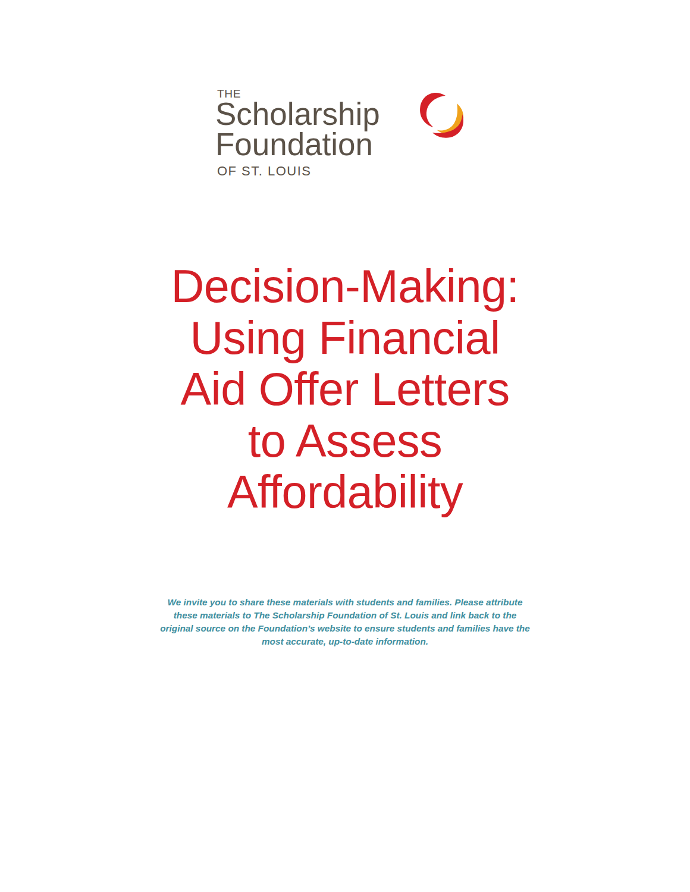THE Scholarship Foundation OF ST. LOUIS
Decision-Making: Using Financial Aid Offer Letters to Assess Affordability
We invite you to share these materials with students and families. Please attribute these materials to The Scholarship Foundation of St. Louis and link back to the original source on the Foundation’s website to ensure students and families have the most accurate, up-to-date information.